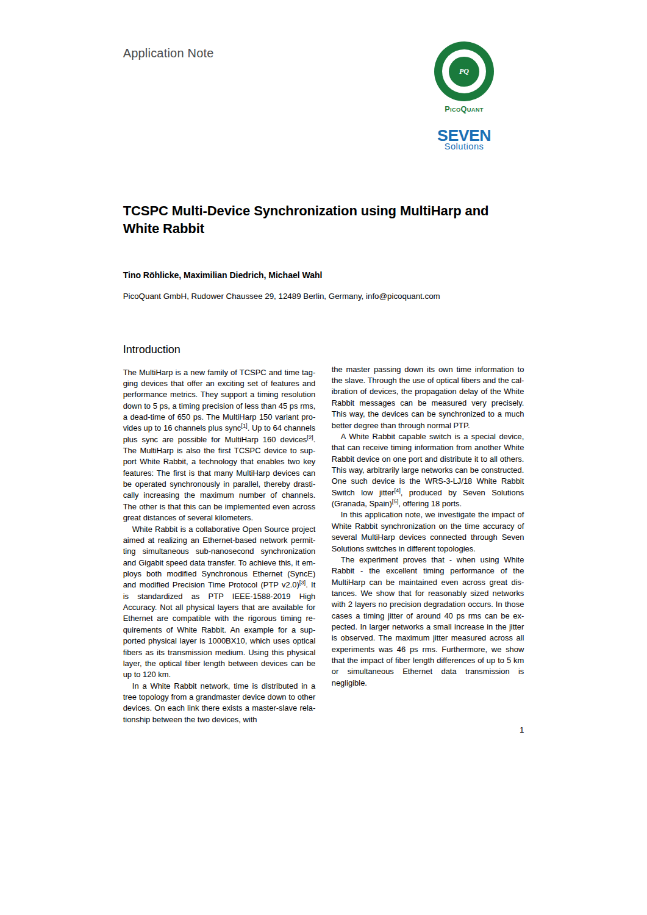Application Note
PQ
PICOQUANT
SEVEN
Solutions
TCSPC Multi-Device Synchronization using MultiHarp and
White Rabbit
Tino Röhlicke, Maximilian Diedrich, Michael Wahl
PicoQuant GmbH, Rudower Chaussee 29, 12489 Berlin, Germany, info@picoquant.com
Introduction
The MultiHarp is a new family of TCSPC and time tagging devices that offer an exciting set of features and performance metrics. They support a timing resolution down to 5 ps, a timing precision of less than 45 ps rms, a dead-time of 650 ps. The MultiHarp 150 variant provides up to 16 channels plus sync[1]. Up to 64 channels plus sync are possible for MultiHarp 160 devices[2]. The MultiHarp is also the first TCSPC device to support White Rabbit, a technology that enables two key features: The first is that many MultiHarp devices can be operated synchronously in parallel, thereby drastically increasing the maximum number of channels. The other is that this can be implemented even across great distances of several kilometers.
White Rabbit is a collaborative Open Source project aimed at realizing an Ethernet-based network permitting simultaneous sub-nanosecond synchronization and Gigabit speed data transfer. To achieve this, it employs both modified Synchronous Ethernet (SyncE) and modified Precision Time Protocol (PTP v2.0)[3]. It is standardized as PTP IEEE-1588-2019 High Accuracy. Not all physical layers that are available for Ethernet are compatible with the rigorous timing requirements of White Rabbit. An example for a supported physical layer is 1000BX10, which uses optical fibers as its transmission medium. Using this physical layer, the optical fiber length between devices can be up to 120 km.
In a White Rabbit network, time is distributed in a tree topology from a grandmaster device down to other devices. On each link there exists a master-slave relationship between the two devices, with
the master passing down its own time information to the slave. Through the use of optical fibers and the calibration of devices, the propagation delay of the White Rabbit messages can be measured very precisely. This way, the devices can be synchronized to a much better degree than through normal PTP.
A White Rabbit capable switch is a special device, that can receive timing information from another White Rabbit device on one port and distribute it to all others. This way, arbitrarily large networks can be constructed. One such device is the WRS-3-LJ/18 White Rabbit Switch low jitter[4], produced by Seven Solutions (Granada, Spain)[5], offering 18 ports.
In this application note, we investigate the impact of White Rabbit synchronization on the time accuracy of several MultiHarp devices connected through Seven Solutions switches in different topologies.
The experiment proves that - when using White Rabbit - the excellent timing performance of the MultiHarp can be maintained even across great distances. We show that for reasonably sized networks with 2 layers no precision degradation occurs. In those cases a timing jitter of around 40 ps rms can be expected. In larger networks a small increase in the jitter is observed. The maximum jitter measured across all experiments was 46 ps rms. Furthermore, we show that the impact of fiber length differences of up to 5 km or simultaneous Ethernet data transmission is negligible.
1